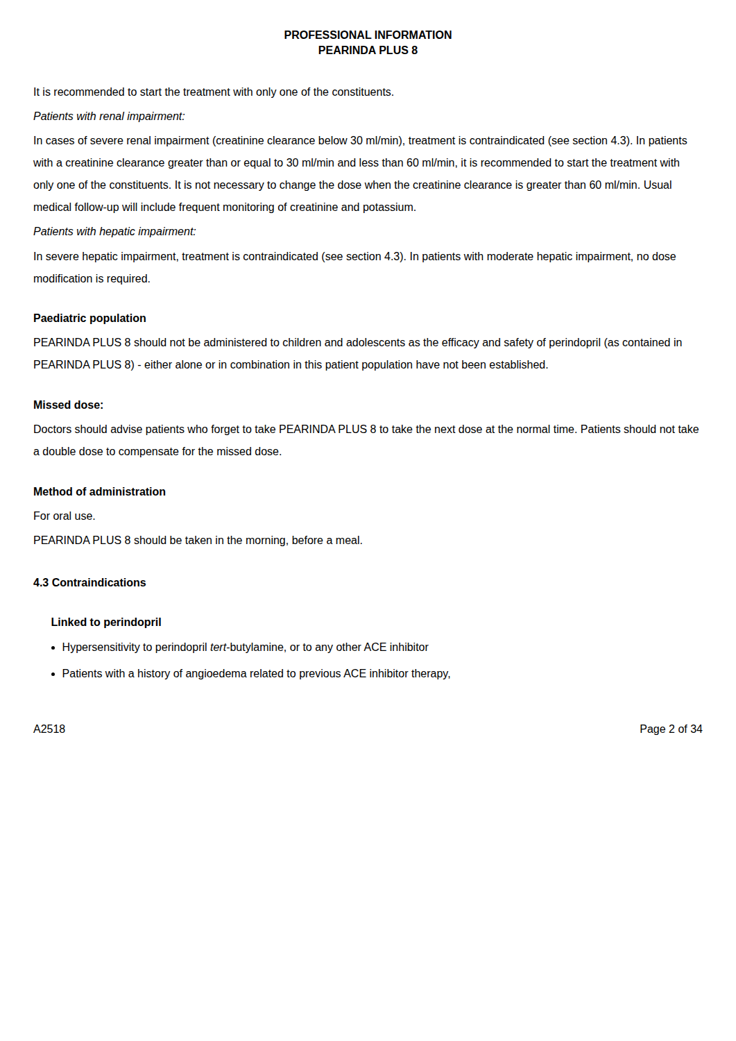PROFESSIONAL INFORMATION
PEARINDA PLUS 8
It is recommended to start the treatment with only one of the constituents.
Patients with renal impairment:
In cases of severe renal impairment (creatinine clearance below 30 ml/min), treatment is contraindicated (see section 4.3). In patients with a creatinine clearance greater than or equal to 30 ml/min and less than 60 ml/min, it is recommended to start the treatment with only one of the constituents. It is not necessary to change the dose when the creatinine clearance is greater than 60 ml/min. Usual medical follow-up will include frequent monitoring of creatinine and potassium.
Patients with hepatic impairment:
In severe hepatic impairment, treatment is contraindicated (see section 4.3). In patients with moderate hepatic impairment, no dose modification is required.
Paediatric population
PEARINDA PLUS 8 should not be administered to children and adolescents as the efficacy and safety of perindopril (as contained in PEARINDA PLUS 8) - either alone or in combination in this patient population have not been established.
Missed dose:
Doctors should advise patients who forget to take PEARINDA PLUS 8 to take the next dose at the normal time. Patients should not take a double dose to compensate for the missed dose.
Method of administration
For oral use.
PEARINDA PLUS 8 should be taken in the morning, before a meal.
4.3 Contraindications
Linked to perindopril
Hypersensitivity to perindopril tert-butylamine, or to any other ACE inhibitor
Patients with a history of angioedema related to previous ACE inhibitor therapy,
A2518 Page 2 of 34